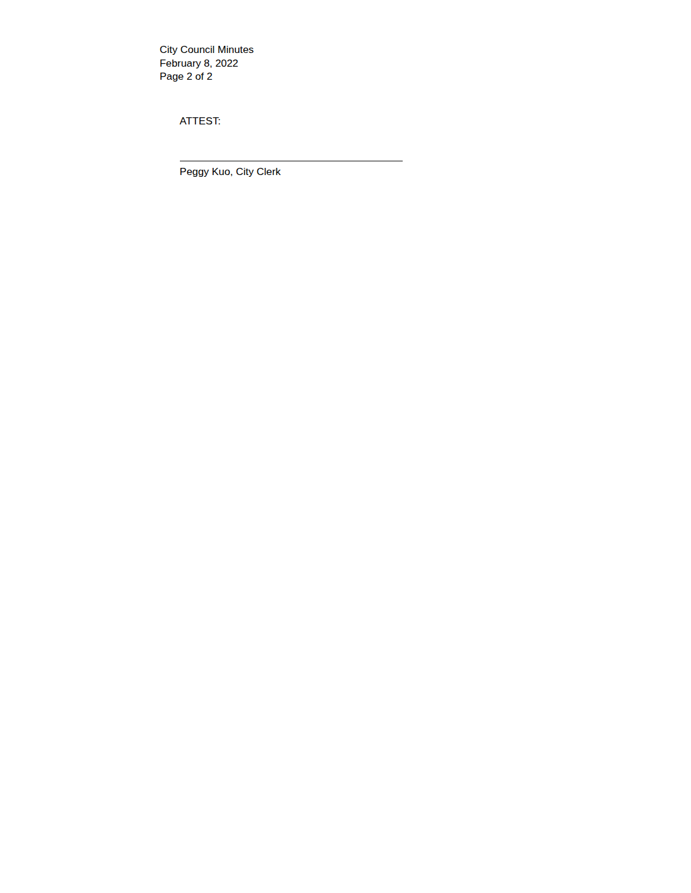City Council Minutes
February 8, 2022
Page 2 of 2
ATTEST:
Peggy Kuo, City Clerk